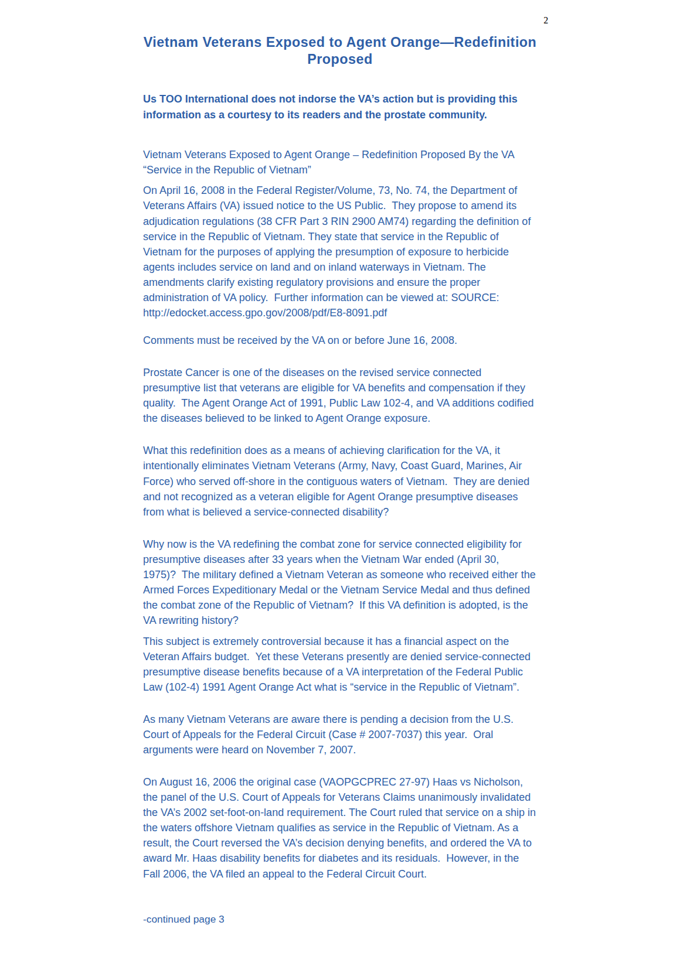2
Vietnam Veterans Exposed to Agent Orange—Redefinition Proposed
Us TOO International does not indorse the VA’s action but is providing this information as a courtesy to its readers and the prostate community.
Vietnam Veterans Exposed to Agent Orange – Redefinition Proposed By the VA “Service in the Republic of Vietnam”
On April 16, 2008 in the Federal Register/Volume, 73, No. 74, the Department of Veterans Affairs (VA) issued notice to the US Public. They propose to amend its adjudication regulations (38 CFR Part 3 RIN 2900 AM74) regarding the definition of service in the Republic of Vietnam. They state that service in the Republic of Vietnam for the purposes of applying the presumption of exposure to herbicide agents includes service on land and on inland waterways in Vietnam. The amendments clarify existing regulatory provisions and ensure the proper administration of VA policy. Further information can be viewed at: SOURCE: http://edocket.access.gpo.gov/2008/pdf/E8-8091.pdf
Comments must be received by the VA on or before June 16, 2008.
Prostate Cancer is one of the diseases on the revised service connected presumptive list that veterans are eligible for VA benefits and compensation if they quality. The Agent Orange Act of 1991, Public Law 102-4, and VA additions codified the diseases believed to be linked to Agent Orange exposure.
What this redefinition does as a means of achieving clarification for the VA, it intentionally eliminates Vietnam Veterans (Army, Navy, Coast Guard, Marines, Air Force) who served off-shore in the contiguous waters of Vietnam. They are denied and not recognized as a veteran eligible for Agent Orange presumptive diseases from what is believed a service-connected disability?
Why now is the VA redefining the combat zone for service connected eligibility for presumptive diseases after 33 years when the Vietnam War ended (April 30, 1975)? The military defined a Vietnam Veteran as someone who received either the Armed Forces Expeditionary Medal or the Vietnam Service Medal and thus defined the combat zone of the Republic of Vietnam? If this VA definition is adopted, is the VA rewriting history?
This subject is extremely controversial because it has a financial aspect on the Veteran Affairs budget. Yet these Veterans presently are denied service-connected presumptive disease benefits because of a VA interpretation of the Federal Public Law (102-4) 1991 Agent Orange Act what is “service in the Republic of Vietnam”.
As many Vietnam Veterans are aware there is pending a decision from the U.S. Court of Appeals for the Federal Circuit (Case # 2007-7037) this year. Oral arguments were heard on November 7, 2007.
On August 16, 2006 the original case (VAOPGCPREC 27-97) Haas vs Nicholson, the panel of the U.S. Court of Appeals for Veterans Claims unanimously invalidated the VA’s 2002 set-foot-on-land requirement. The Court ruled that service on a ship in the waters offshore Vietnam qualifies as service in the Republic of Vietnam. As a result, the Court reversed the VA’s decision denying benefits, and ordered the VA to award Mr. Haas disability benefits for diabetes and its residuals. However, in the Fall 2006, the VA filed an appeal to the Federal Circuit Court.
-continued page 3